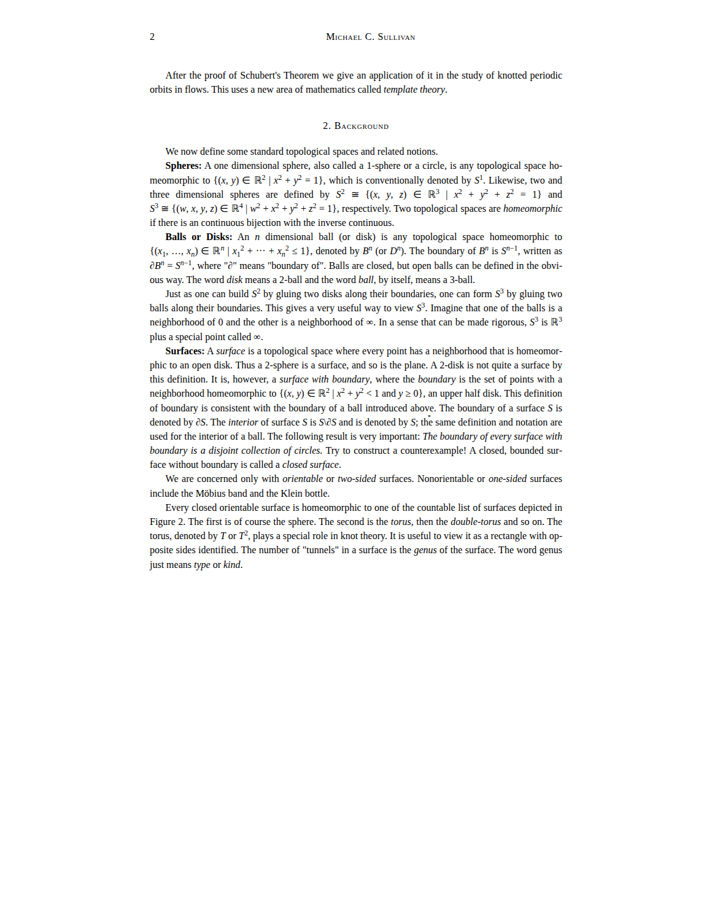2 Michael C. Sullivan
After the proof of Schubert's Theorem we give an application of it in the study of knotted periodic orbits in flows. This uses a new area of mathematics called template theory.
2. Background
We now define some standard topological spaces and related notions.
Spheres: A one dimensional sphere, also called a 1-sphere or a circle, is any topological space homeomorphic to {(x, y) ∈ ℝ2 | x2 + y2 = 1}, which is conventionally denoted by S1. Likewise, two and three dimensional spheres are defined by S2 ≅ {(x, y, z) ∈ ℝ3 | x2 + y2 + z2 = 1} and S3 ≅ {(w, x, y, z) ∈ ℝ4 | w2 + x2 + y2 + z2 = 1}, respectively. Two topological spaces are homeomorphic if there is an continuous bijection with the inverse continuous.
Balls or Disks: An n dimensional ball (or disk) is any topological space homeomorphic to {(x1, …, xn) ∈ ℝn | x12 + ··· + xn2 ≤ 1}, denoted by Bn (or Dn). The boundary of Bn is Sn−1, written as ∂Bn = Sn−1, where "∂" means "boundary of". Balls are closed, but open balls can be defined in the obvious way. The word disk means a 2-ball and the word ball, by itself, means a 3-ball.
Just as one can build S2 by gluing two disks along their boundaries, one can form S3 by gluing two balls along their boundaries. This gives a very useful way to view S3. Imagine that one of the balls is a neighborhood of 0 and the other is a neighborhood of ∞. In a sense that can be made rigorous, S3 is ℝ3 plus a special point called ∞.
Surfaces: A surface is a topological space where every point has a neighborhood that is homeomorphic to an open disk. Thus a 2-sphere is a surface, and so is the plane. A 2-disk is not quite a surface by this definition. It is, however, a surface with boundary, where the boundary is the set of points with a neighborhood homeomorphic to {(x, y) ∈ ℝ2 | x2 + y2 < 1 and y ≥ 0}, an upper half disk. This definition of boundary is consistent with the boundary of a ball introduced above. The boundary of a surface S is denoted by ∂S. The interior of surface S is S\∂S and is denoted by S; the same definition and notation are used for the interior of a ball. The following result is very important: The boundary of every surface with boundary is a disjoint collection of circles. Try to construct a counterexample! A closed, bounded surface without boundary is called a closed surface.
We are concerned only with orientable or two-sided surfaces. Nonorientable or one-sided surfaces include the Möbius band and the Klein bottle.
Every closed orientable surface is homeomorphic to one of the countable list of surfaces depicted in Figure 2. The first is of course the sphere. The second is the torus, then the double-torus and so on. The torus, denoted by T or T2, plays a special role in knot theory. It is useful to view it as a rectangle with opposite sides identified. The number of "tunnels" in a surface is the genus of the surface. The word genus just means type or kind.